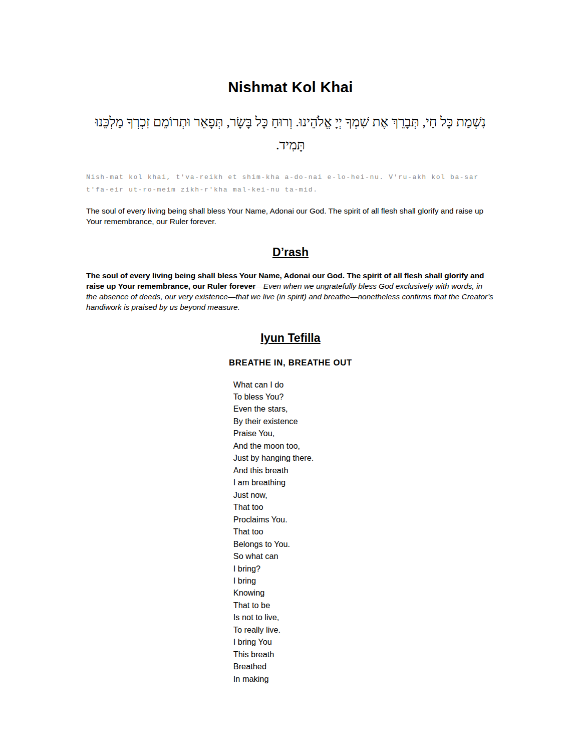Nishmat Kol Khai
נִשְׁמַת כָּל חַי, תְּבָרֵךְ אֶת שִׁמְךָ יְיָ אֱלֹהֵינוּ. וְרוּחַ כָּל בָּשָׂר, תְּפָאֵר וּתְרוֹמֵם זִכְרְךָ מַלְכֵּנוּ תָּמִיד.
Nish-mat kol khai, t'va-reikh et shim-kha a-do-nai e-lo-hei-nu. V'ru-akh kol ba-sar t'fa-eir ut-ro-meim zikh-r'kha mal-kei-nu ta-mid.
The soul of every living being shall bless Your Name, Adonai our God. The spirit of all flesh shall glorify and raise up Your remembrance, our Ruler forever.
D’rash
The soul of every living being shall bless Your Name, Adonai our God. The spirit of all flesh shall glorify and raise up Your remembrance, our Ruler forever—Even when we ungratefully bless God exclusively with words, in the absence of deeds, our very existence—that we live (in spirit) and breathe—nonetheless confirms that the Creator’s handiwork is praised by us beyond measure.
Iyun Tefilla
BREATHE IN, BREATHE OUT
What can I do
To bless You?
Even the stars,
By their existence
Praise You,
And the moon too,
Just by hanging there.
And this breath
I am breathing
Just now,
That too
Proclaims You.
That too
Belongs to You.
So what can
I bring?
I bring
Knowing
That to be
Is not to live,
To really live.
I bring You
This breath
Breathed
In making